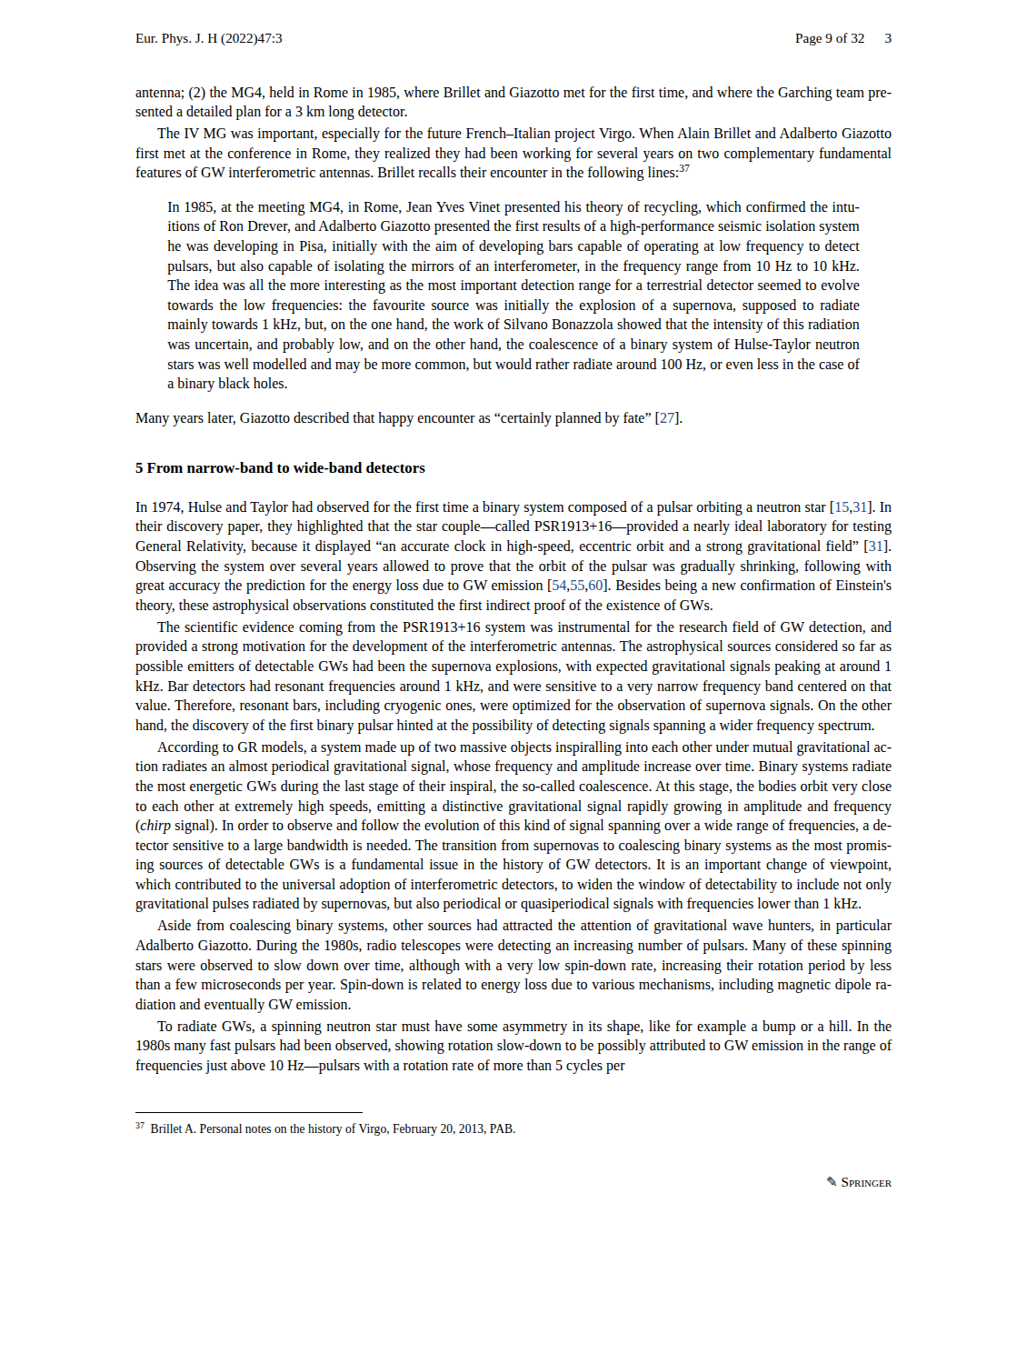Eur. Phys. J. H (2022)47:3
Page 9 of 32 3
antenna; (2) the MG4, held in Rome in 1985, where Brillet and Giazotto met for the first time, and where the Garching team presented a detailed plan for a 3 km long detector.
The IV MG was important, especially for the future French–Italian project Virgo. When Alain Brillet and Adalberto Giazotto first met at the conference in Rome, they realized they had been working for several years on two complementary fundamental features of GW interferometric antennas. Brillet recalls their encounter in the following lines:37
In 1985, at the meeting MG4, in Rome, Jean Yves Vinet presented his theory of recycling, which confirmed the intuitions of Ron Drever, and Adalberto Giazotto presented the first results of a high-performance seismic isolation system he was developing in Pisa, initially with the aim of developing bars capable of operating at low frequency to detect pulsars, but also capable of isolating the mirrors of an interferometer, in the frequency range from 10 Hz to 10 kHz. The idea was all the more interesting as the most important detection range for a terrestrial detector seemed to evolve towards the low frequencies: the favourite source was initially the explosion of a supernova, supposed to radiate mainly towards 1 kHz, but, on the one hand, the work of Silvano Bonazzola showed that the intensity of this radiation was uncertain, and probably low, and on the other hand, the coalescence of a binary system of Hulse-Taylor neutron stars was well modelled and may be more common, but would rather radiate around 100 Hz, or even less in the case of a binary black holes.
Many years later, Giazotto described that happy encounter as “certainly planned by fate” [27].
5 From narrow-band to wide-band detectors
In 1974, Hulse and Taylor had observed for the first time a binary system composed of a pulsar orbiting a neutron star [15,31]. In their discovery paper, they highlighted that the star couple—called PSR1913+16—provided a nearly ideal laboratory for testing General Relativity, because it displayed “an accurate clock in high-speed, eccentric orbit and a strong gravitational field” [31]. Observing the system over several years allowed to prove that the orbit of the pulsar was gradually shrinking, following with great accuracy the prediction for the energy loss due to GW emission [54,55,60]. Besides being a new confirmation of Einstein's theory, these astrophysical observations constituted the first indirect proof of the existence of GWs.
The scientific evidence coming from the PSR1913+16 system was instrumental for the research field of GW detection, and provided a strong motivation for the development of the interferometric antennas. The astrophysical sources considered so far as possible emitters of detectable GWs had been the supernova explosions, with expected gravitational signals peaking at around 1 kHz. Bar detectors had resonant frequencies around 1 kHz, and were sensitive to a very narrow frequency band centered on that value. Therefore, resonant bars, including cryogenic ones, were optimized for the observation of supernova signals. On the other hand, the discovery of the first binary pulsar hinted at the possibility of detecting signals spanning a wider frequency spectrum.
According to GR models, a system made up of two massive objects inspiralling into each other under mutual gravitational action radiates an almost periodical gravitational signal, whose frequency and amplitude increase over time. Binary systems radiate the most energetic GWs during the last stage of their inspiral, the so-called coalescence. At this stage, the bodies orbit very close to each other at extremely high speeds, emitting a distinctive gravitational signal rapidly growing in amplitude and frequency (chirp signal). In order to observe and follow the evolution of this kind of signal spanning over a wide range of frequencies, a detector sensitive to a large bandwidth is needed. The transition from supernovas to coalescing binary systems as the most promising sources of detectable GWs is a fundamental issue in the history of GW detectors. It is an important change of viewpoint, which contributed to the universal adoption of interferometric detectors, to widen the window of detectability to include not only gravitational pulses radiated by supernovas, but also periodical or quasiperiodical signals with frequencies lower than 1 kHz.
Aside from coalescing binary systems, other sources had attracted the attention of gravitational wave hunters, in particular Adalberto Giazotto. During the 1980s, radio telescopes were detecting an increasing number of pulsars. Many of these spinning stars were observed to slow down over time, although with a very low spin-down rate, increasing their rotation period by less than a few microseconds per year. Spin-down is related to energy loss due to various mechanisms, including magnetic dipole radiation and eventually GW emission.
To radiate GWs, a spinning neutron star must have some asymmetry in its shape, like for example a bump or a hill. In the 1980s many fast pulsars had been observed, showing rotation slow-down to be possibly attributed to GW emission in the range of frequencies just above 10 Hz—pulsars with a rotation rate of more than 5 cycles per
37 Brillet A. Personal notes on the history of Virgo, February 20, 2013, PAB.
✎ Springer